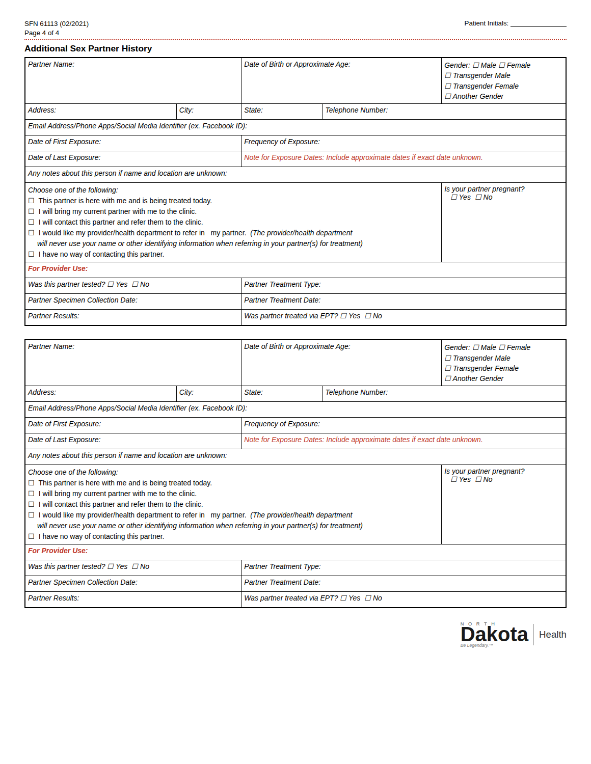SFN 61113 (02/2021)
Page 4 of 4
Patient Initials:
Additional Sex Partner History
| Partner Name: | Date of Birth or Approximate Age: | Gender: ☐ Male ☐ Female ☐ Transgender Male ☐ Transgender Female ☐ Another Gender |
| Address: | City: | State: | Telephone Number: |
| Email Address/Phone Apps/Social Media Identifier (ex. Facebook ID): |
| Date of First Exposure: | Frequency of Exposure: |
| Date of Last Exposure: | Note for Exposure Dates: Include approximate dates if exact date unknown. |
| Any notes about this person if name and location are unknown: |
| Choose one of the following: ☐ This partner is here with me and is being treated today. ☐ I will bring my current partner with me to the clinic. ☐ I will contact this partner and refer them to the clinic. ☐ I would like my provider/health department to refer in my partner. (The provider/health department will never use your name or other identifying information when referring in your partner(s) for treatment) ☐ I have no way of contacting this partner. | Is your partner pregnant? ☐ Yes ☐ No |
| For Provider Use: |
| Was this partner tested? ☐ Yes ☐ No | Partner Treatment Type: |
| Partner Specimen Collection Date: | Partner Treatment Date: |
| Partner Results: | Was partner treated via EPT? ☐ Yes ☐ No |
| Partner Name: | Date of Birth or Approximate Age: | Gender: ☐ Male ☐ Female ☐ Transgender Male ☐ Transgender Female ☐ Another Gender |
| Address: | City: | State: | Telephone Number: |
| Email Address/Phone Apps/Social Media Identifier (ex. Facebook ID): |
| Date of First Exposure: | Frequency of Exposure: |
| Date of Last Exposure: | Note for Exposure Dates: Include approximate dates if exact date unknown. |
| Any notes about this person if name and location are unknown: |
| Choose one of the following: ☐ This partner is here with me and is being treated today. ☐ I will bring my current partner with me to the clinic. ☐ I will contact this partner and refer them to the clinic. ☐ I would like my provider/health department to refer in my partner. (The provider/health department will never use your name or other identifying information when referring in your partner(s) for treatment) ☐ I have no way of contacting this partner. | Is your partner pregnant? ☐ Yes ☐ No |
| For Provider Use: |
| Was this partner tested? ☐ Yes ☐ No | Partner Treatment Type: |
| Partner Specimen Collection Date: | Partner Treatment Date: |
| Partner Results: | Was partner treated via EPT? ☐ Yes ☐ No |
N O R T H
Dakota
Be Legendary.™
Health